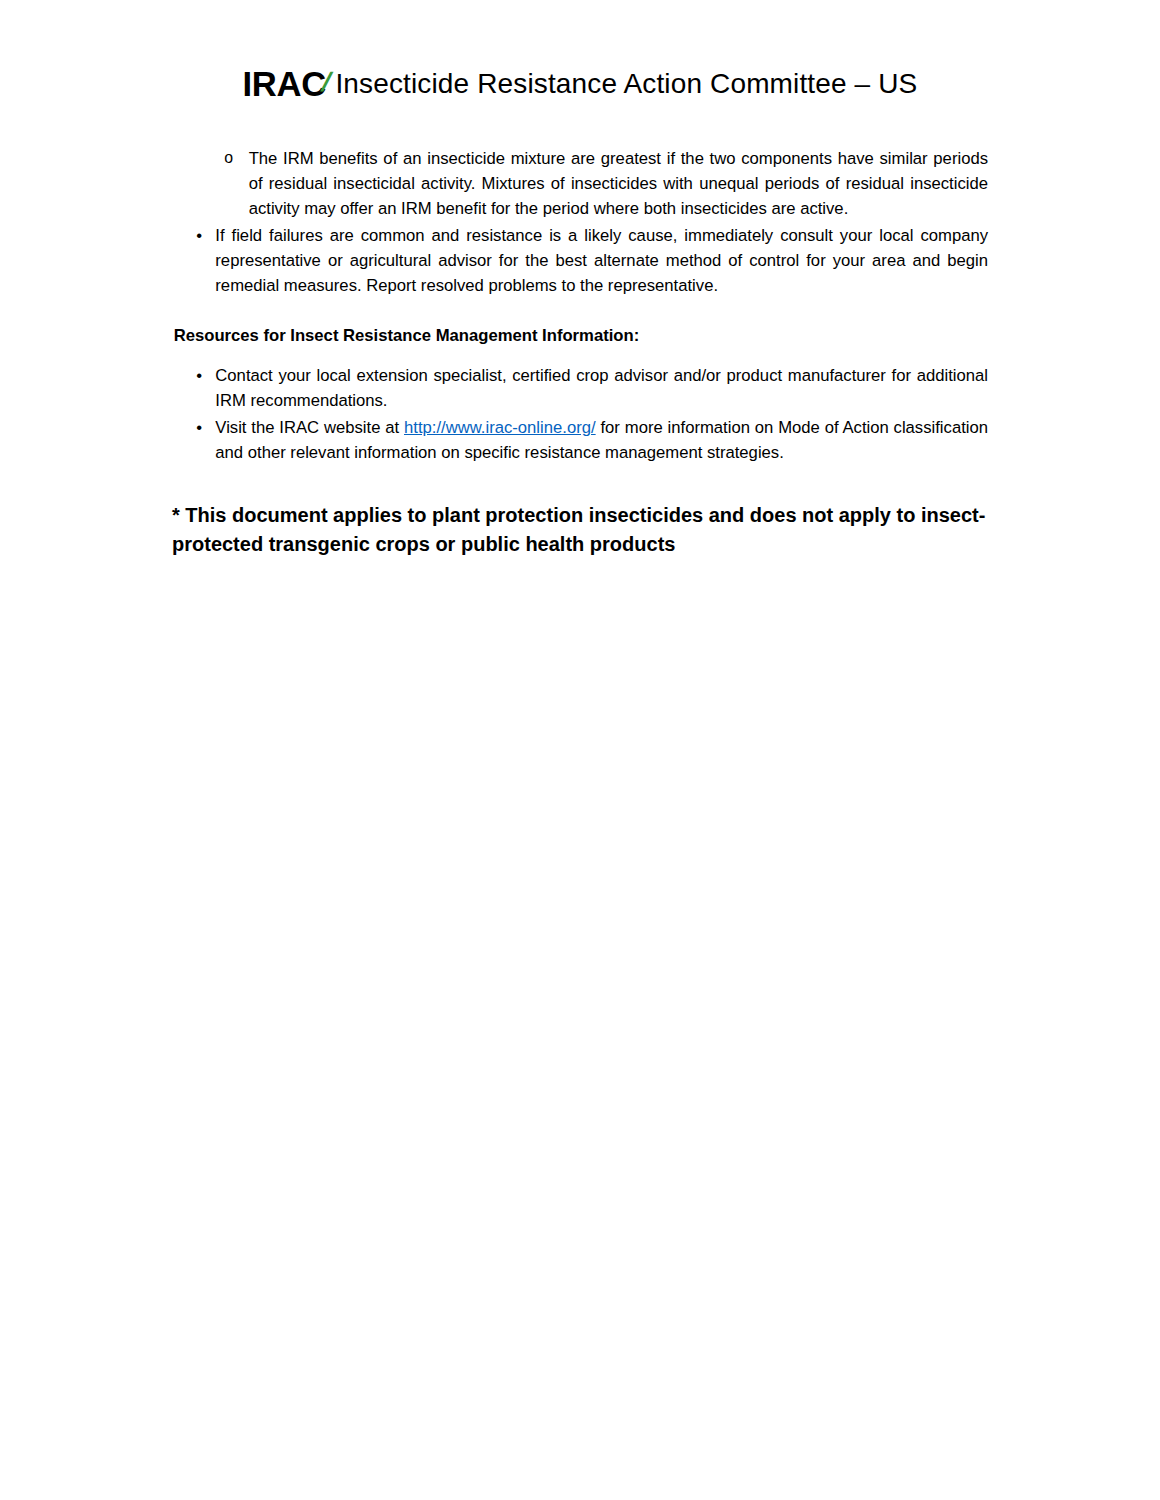IRAC/
Insecticide Resistance Action Committee – US
The IRM benefits of an insecticide mixture are greatest if the two components have similar periods of residual insecticidal activity. Mixtures of insecticides with unequal periods of residual insecticide activity may offer an IRM benefit for the period where both insecticides are active.
If field failures are common and resistance is a likely cause, immediately consult your local company representative or agricultural advisor for the best alternate method of control for your area and begin remedial measures. Report resolved problems to the representative.
Resources for Insect Resistance Management Information:
Contact your local extension specialist, certified crop advisor and/or product manufacturer for additional IRM recommendations.
Visit the IRAC website at http://www.irac-online.org/ for more information on Mode of Action classification and other relevant information on specific resistance management strategies.
* This document applies to plant protection insecticides and does not apply to insect-protected transgenic crops or public health products